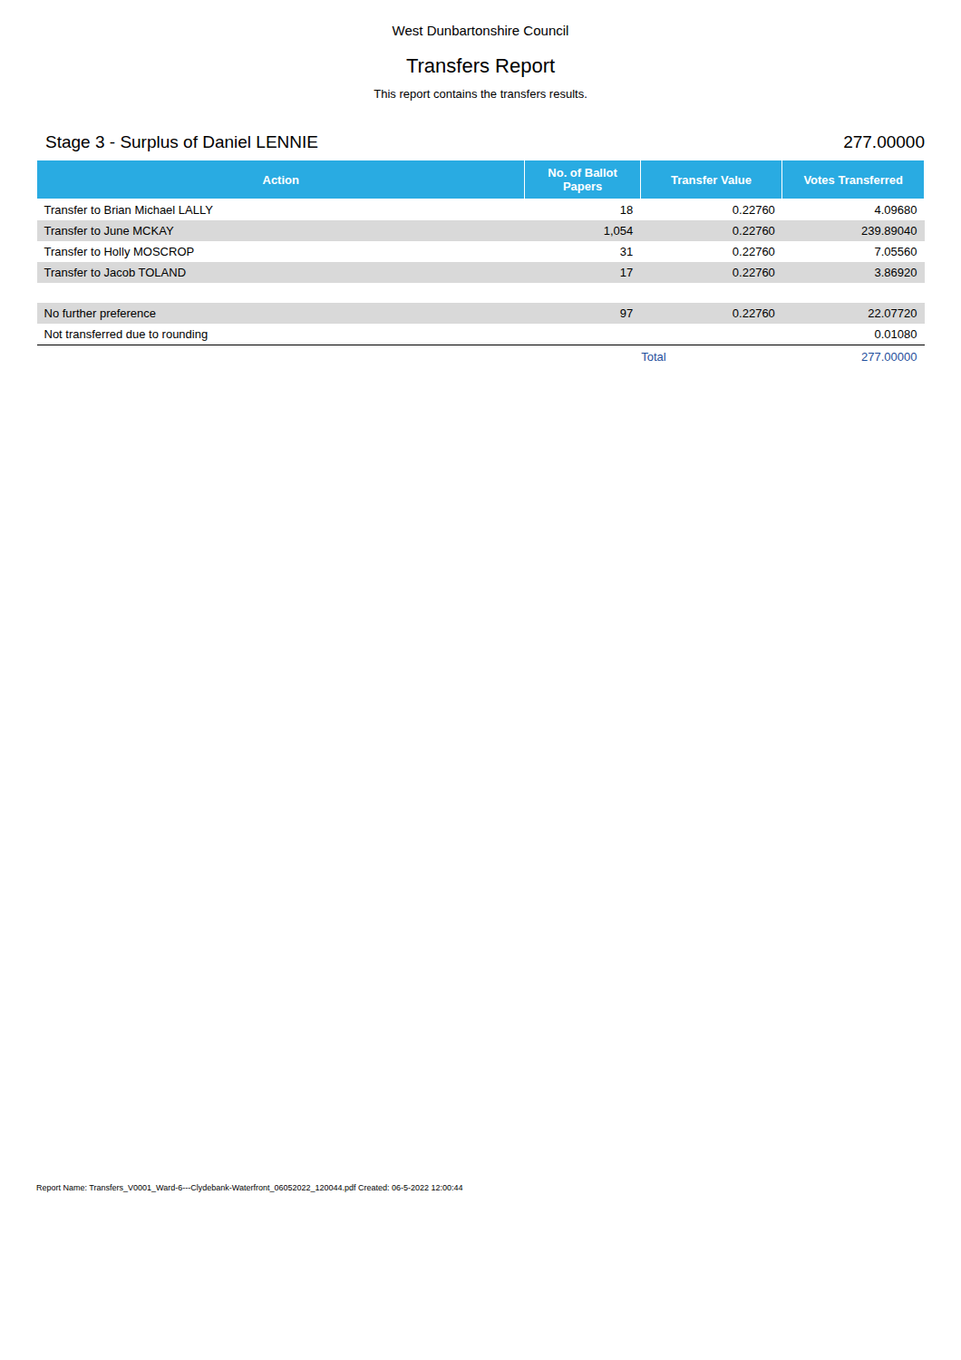West Dunbartonshire Council
Transfers Report
This report contains the transfers results.
Stage 3 - Surplus of Daniel LENNIE 277.00000
| Action | No. of Ballot Papers | Transfer Value | Votes Transferred |
| --- | --- | --- | --- |
| Transfer to Brian Michael LALLY | 18 | 0.22760 | 4.09680 |
| Transfer to June MCKAY | 1,054 | 0.22760 | 239.89040 |
| Transfer to Holly MOSCROP | 31 | 0.22760 | 7.05560 |
| Transfer to Jacob TOLAND | 17 | 0.22760 | 3.86920 |
| No further preference | 97 | 0.22760 | 22.07720 |
| Not transferred due to rounding | | | 0.01080 |
| | Total | 277.00000 |
Report Name: Transfers_V0001_Ward-6---Clydebank-Waterfront_06052022_120044.pdf Created: 06-5-2022 12:00:44